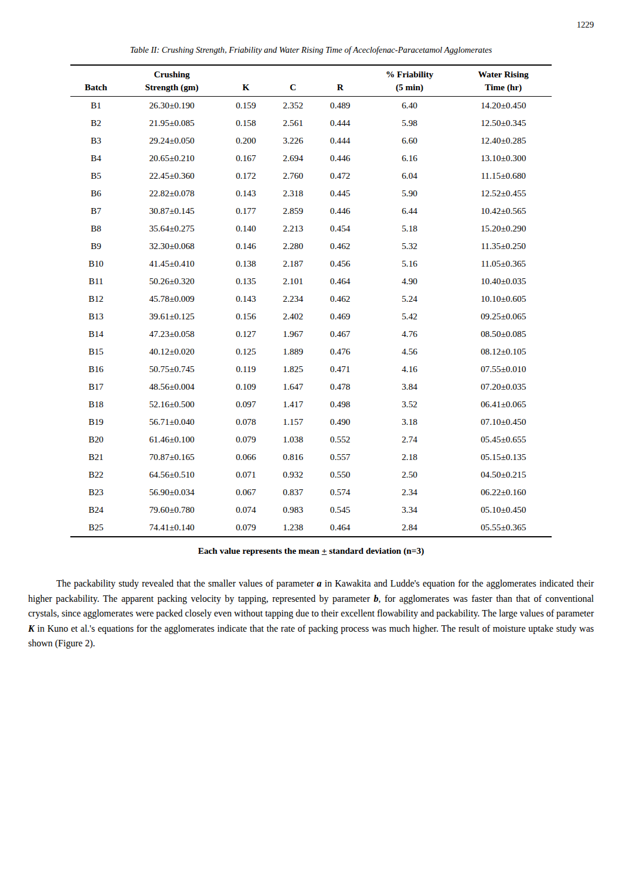1229
Table II: Crushing Strength, Friability and Water Rising Time of Aceclofenac-Paracetamol Agglomerates
| Batch | Crushing Strength (gm) | K | C | R | % Friability (5 min) | Water Rising Time (hr) |
| --- | --- | --- | --- | --- | --- | --- |
| B1 | 26.30±0.190 | 0.159 | 2.352 | 0.489 | 6.40 | 14.20±0.450 |
| B2 | 21.95±0.085 | 0.158 | 2.561 | 0.444 | 5.98 | 12.50±0.345 |
| B3 | 29.24±0.050 | 0.200 | 3.226 | 0.444 | 6.60 | 12.40±0.285 |
| B4 | 20.65±0.210 | 0.167 | 2.694 | 0.446 | 6.16 | 13.10±0.300 |
| B5 | 22.45±0.360 | 0.172 | 2.760 | 0.472 | 6.04 | 11.15±0.680 |
| B6 | 22.82±0.078 | 0.143 | 2.318 | 0.445 | 5.90 | 12.52±0.455 |
| B7 | 30.87±0.145 | 0.177 | 2.859 | 0.446 | 6.44 | 10.42±0.565 |
| B8 | 35.64±0.275 | 0.140 | 2.213 | 0.454 | 5.18 | 15.20±0.290 |
| B9 | 32.30±0.068 | 0.146 | 2.280 | 0.462 | 5.32 | 11.35±0.250 |
| B10 | 41.45±0.410 | 0.138 | 2.187 | 0.456 | 5.16 | 11.05±0.365 |
| B11 | 50.26±0.320 | 0.135 | 2.101 | 0.464 | 4.90 | 10.40±0.035 |
| B12 | 45.78±0.009 | 0.143 | 2.234 | 0.462 | 5.24 | 10.10±0.605 |
| B13 | 39.61±0.125 | 0.156 | 2.402 | 0.469 | 5.42 | 09.25±0.065 |
| B14 | 47.23±0.058 | 0.127 | 1.967 | 0.467 | 4.76 | 08.50±0.085 |
| B15 | 40.12±0.020 | 0.125 | 1.889 | 0.476 | 4.56 | 08.12±0.105 |
| B16 | 50.75±0.745 | 0.119 | 1.825 | 0.471 | 4.16 | 07.55±0.010 |
| B17 | 48.56±0.004 | 0.109 | 1.647 | 0.478 | 3.84 | 07.20±0.035 |
| B18 | 52.16±0.500 | 0.097 | 1.417 | 0.498 | 3.52 | 06.41±0.065 |
| B19 | 56.71±0.040 | 0.078 | 1.157 | 0.490 | 3.18 | 07.10±0.450 |
| B20 | 61.46±0.100 | 0.079 | 1.038 | 0.552 | 2.74 | 05.45±0.655 |
| B21 | 70.87±0.165 | 0.066 | 0.816 | 0.557 | 2.18 | 05.15±0.135 |
| B22 | 64.56±0.510 | 0.071 | 0.932 | 0.550 | 2.50 | 04.50±0.215 |
| B23 | 56.90±0.034 | 0.067 | 0.837 | 0.574 | 2.34 | 06.22±0.160 |
| B24 | 79.60±0.780 | 0.074 | 0.983 | 0.545 | 3.34 | 05.10±0.450 |
| B25 | 74.41±0.140 | 0.079 | 1.238 | 0.464 | 2.84 | 05.55±0.365 |
Each value represents the mean + standard deviation (n=3)
The packability study revealed that the smaller values of parameter a in Kawakita and Ludde's equation for the agglomerates indicated their higher packability. The apparent packing velocity by tapping, represented by parameter b, for agglomerates was faster than that of conventional crystals, since agglomerates were packed closely even without tapping due to their excellent flowability and packability. The large values of parameter K in Kuno et al.'s equations for the agglomerates indicate that the rate of packing process was much higher. The result of moisture uptake study was shown (Figure 2).